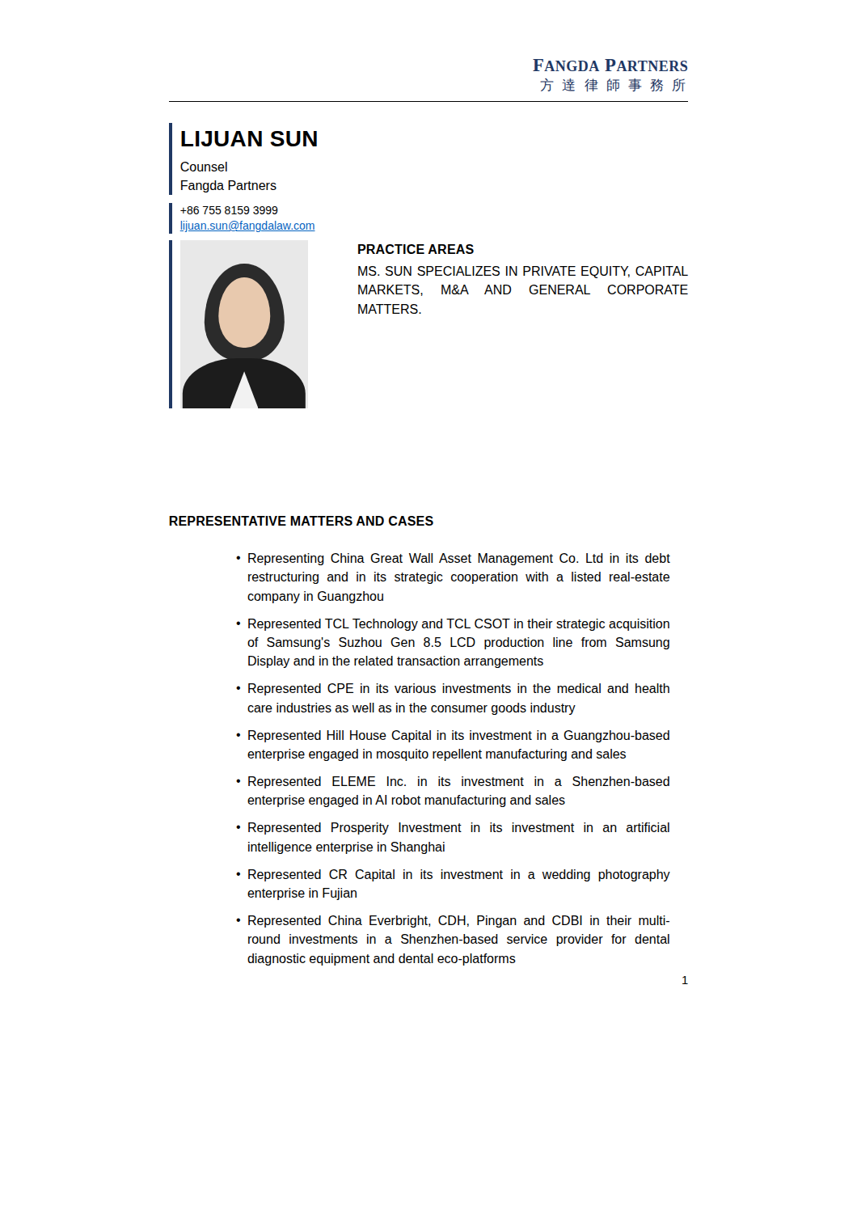FANGDA PARTNERS
方 達 律 師 事 務 所
LIJUAN SUN
Counsel
Fangda Partners
+86 755 8159 3999
lijuan.sun@fangdalaw.com
PRACTICE AREAS
Ms. Sun specializes in private equity, capital markets, M&A and general corporate matters.
REPRESENTATIVE MATTERS AND CASES
Representing China Great Wall Asset Management Co. Ltd in its debt restructuring and in its strategic cooperation with a listed real-estate company in Guangzhou
Represented TCL Technology and TCL CSOT in their strategic acquisition of Samsung's Suzhou Gen 8.5 LCD production line from Samsung Display and in the related transaction arrangements
Represented CPE in its various investments in the medical and health care industries as well as in the consumer goods industry
Represented Hill House Capital in its investment in a Guangzhou-based enterprise engaged in mosquito repellent manufacturing and sales
Represented ELEME Inc. in its investment in a Shenzhen-based enterprise engaged in AI robot manufacturing and sales
Represented Prosperity Investment in its investment in an artificial intelligence enterprise in Shanghai
Represented CR Capital in its investment in a wedding photography enterprise in Fujian
Represented China Everbright, CDH, Pingan and CDBI in their multi-round investments in a Shenzhen-based service provider for dental diagnostic equipment and dental eco-platforms
1